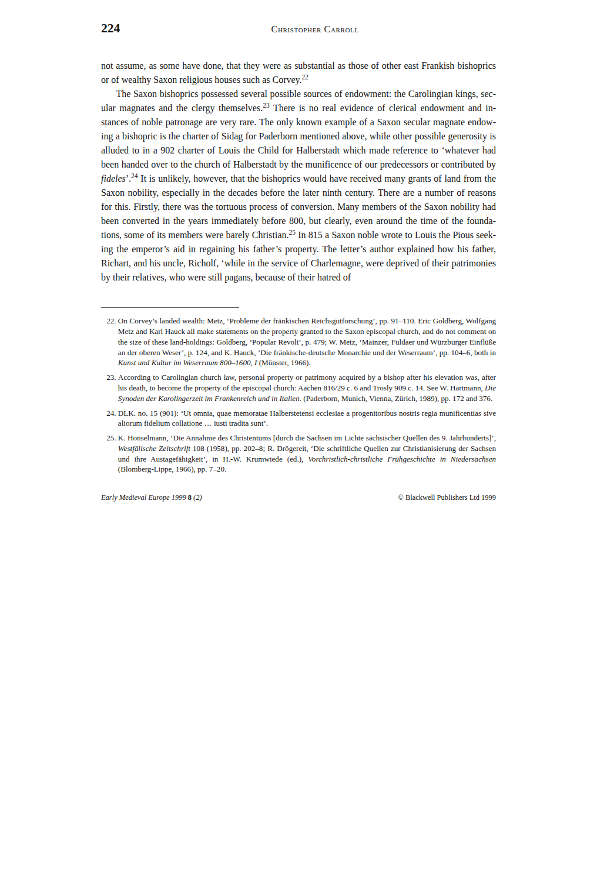224
Christopher Carroll
not assume, as some have done, that they were as substantial as those of other east Frankish bishoprics or of wealthy Saxon religious houses such as Corvey.22
The Saxon bishoprics possessed several possible sources of endowment: the Carolingian kings, secular magnates and the clergy themselves.23 There is no real evidence of clerical endowment and instances of noble patronage are very rare. The only known example of a Saxon secular magnate endowing a bishopric is the charter of Sidag for Paderborn mentioned above, while other possible generosity is alluded to in a 902 charter of Louis the Child for Halberstadt which made reference to ‘whatever had been handed over to the church of Halberstadt by the munificence of our predecessors or contributed by fideles’.24 It is unlikely, however, that the bishoprics would have received many grants of land from the Saxon nobility, especially in the decades before the later ninth century. There are a number of reasons for this. Firstly, there was the tortuous process of conversion. Many members of the Saxon nobility had been converted in the years immediately before 800, but clearly, even around the time of the foundations, some of its members were barely Christian.25 In 815 a Saxon noble wrote to Louis the Pious seeking the emperor’s aid in regaining his father’s property. The letter’s author explained how his father, Richart, and his uncle, Richolf, ‘while in the service of Charlemagne, were deprived of their patrimonies by their relatives, who were still pagans, because of their hatred of
On Corvey’s landed wealth: Metz, ‘Probleme der fränkischen Reichsgutforschung’, pp. 91–110. Eric Goldberg, Wolfgang Metz and Karl Hauck all make statements on the property granted to the Saxon episcopal church, and do not comment on the size of these land-holdings: Goldberg, ‘Popular Revolt’, p. 479; W. Metz, ‘Mainzer, Fuldaer und Würzburger Einflüße an der oberen Weser’, p. 124, and K. Hauck, ‘Die fränkische-deutsche Monarchie und der Weserraum’, pp. 104–6, both in Kunst und Kultur im Weserraum 800–1600, I (Münster, 1966).
According to Carolingian church law, personal property or patrimony acquired by a bishop after his elevation was, after his death, to become the property of the episcopal church: Aachen 816/29 c. 6 and Trosly 909 c. 14. See W. Hartmann, Die Synoden der Karolingerzeit im Frankenreich und in Italien. (Paderborn, Munich, Vienna, Zürich, 1989), pp. 172 and 376.
DLK. no. 15 (901): ‘Ut omnia, quae memoratae Halberstetensi ecclesiae a progenitoribus nostris regia munificentias sive aliorum fidelium collatione … iusti tradita sunt’.
K. Honselmann, ‘Die Annahme des Christentums [durch die Sachsen im Lichte sächsischer Quellen des 9. Jahrhunderts]’, Westfälische Zeitschrift 108 (1958), pp. 202–8; R. Drögereit, ‘Die schriftliche Quellen zur Christianisierung der Sachsen und ihre Austagefähigkeit’, in H.-W. Krumwiede (ed.), Vorchristlich-christliche Frühgeschichte in Niedersachsen (Blomberg-Lippe, 1966), pp. 7–20.
Early Medieval Europe 1999 8 (2)
© Blackwell Publishers Ltd 1999